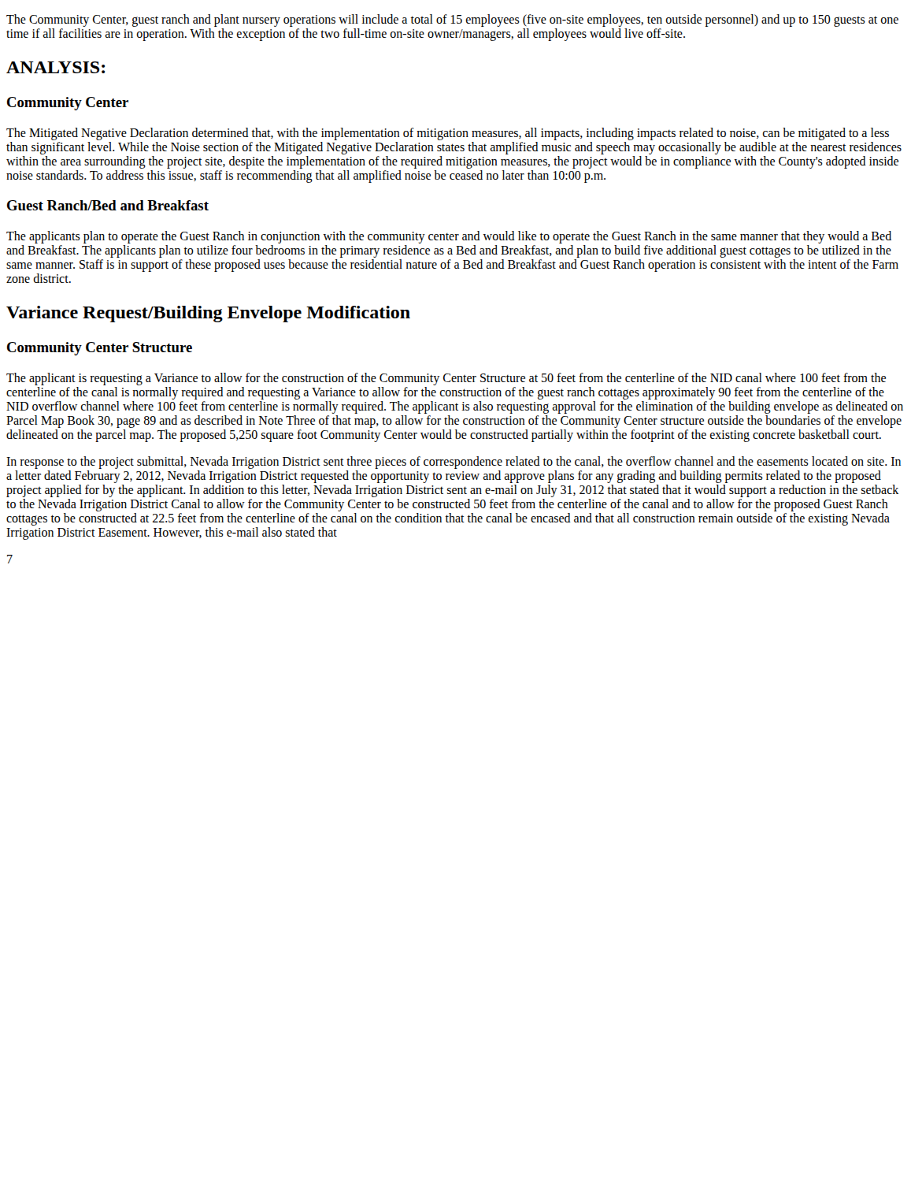The Community Center, guest ranch and plant nursery operations will include a total of 15 employees (five on-site employees, ten outside personnel) and up to 150 guests at one time if all facilities are in operation. With the exception of the two full-time on-site owner/managers, all employees would live off-site.
ANALYSIS:
Community Center
The Mitigated Negative Declaration determined that, with the implementation of mitigation measures, all impacts, including impacts related to noise, can be mitigated to a less than significant level. While the Noise section of the Mitigated Negative Declaration states that amplified music and speech may occasionally be audible at the nearest residences within the area surrounding the project site, despite the implementation of the required mitigation measures, the project would be in compliance with the County's adopted inside noise standards. To address this issue, staff is recommending that all amplified noise be ceased no later than 10:00 p.m.
Guest Ranch/Bed and Breakfast
The applicants plan to operate the Guest Ranch in conjunction with the community center and would like to operate the Guest Ranch in the same manner that they would a Bed and Breakfast. The applicants plan to utilize four bedrooms in the primary residence as a Bed and Breakfast, and plan to build five additional guest cottages to be utilized in the same manner. Staff is in support of these proposed uses because the residential nature of a Bed and Breakfast and Guest Ranch operation is consistent with the intent of the Farm zone district.
Variance Request/Building Envelope Modification
Community Center Structure
The applicant is requesting a Variance to allow for the construction of the Community Center Structure at 50 feet from the centerline of the NID canal where 100 feet from the centerline of the canal is normally required and requesting a Variance to allow for the construction of the guest ranch cottages approximately 90 feet from the centerline of the NID overflow channel where 100 feet from centerline is normally required. The applicant is also requesting approval for the elimination of the building envelope as delineated on Parcel Map Book 30, page 89 and as described in Note Three of that map, to allow for the construction of the Community Center structure outside the boundaries of the envelope delineated on the parcel map. The proposed 5,250 square foot Community Center would be constructed partially within the footprint of the existing concrete basketball court.
In response to the project submittal, Nevada Irrigation District sent three pieces of correspondence related to the canal, the overflow channel and the easements located on site. In a letter dated February 2, 2012, Nevada Irrigation District requested the opportunity to review and approve plans for any grading and building permits related to the proposed project applied for by the applicant. In addition to this letter, Nevada Irrigation District sent an e-mail on July 31, 2012 that stated that it would support a reduction in the setback to the Nevada Irrigation District Canal to allow for the Community Center to be constructed 50 feet from the centerline of the canal and to allow for the proposed Guest Ranch cottages to be constructed at 22.5 feet from the centerline of the canal on the condition that the canal be encased and that all construction remain outside of the existing Nevada Irrigation District Easement. However, this e-mail also stated that
7